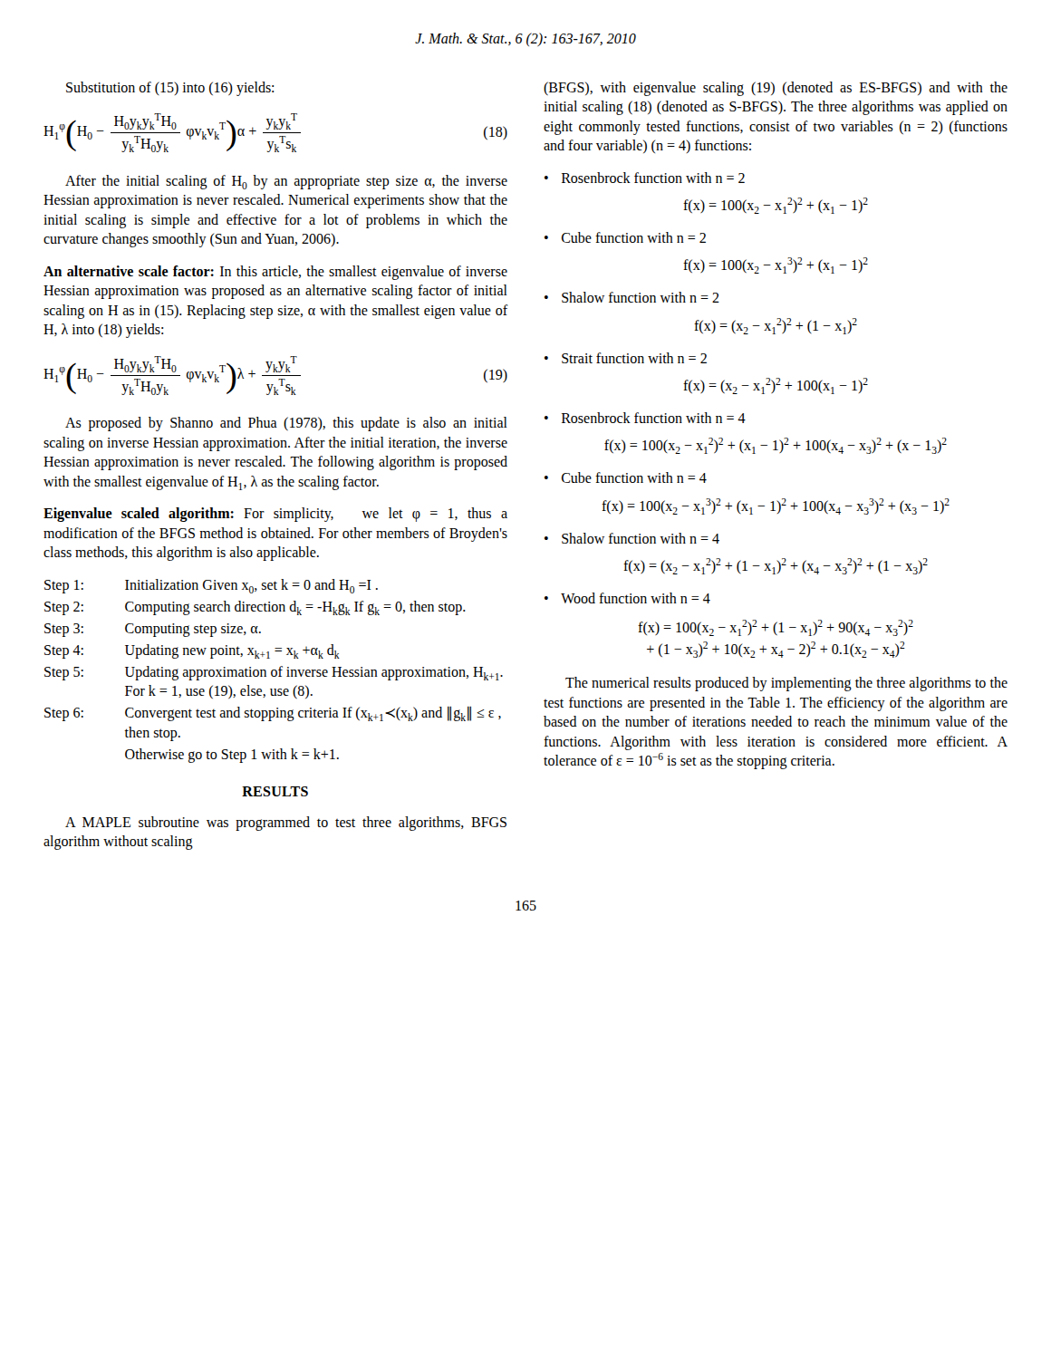J. Math. & Stat., 6 (2): 163-167, 2010
Substitution of (15) into (16) yields:
H1φ(H0 − H0ykykTH0 ykTH0yk φvkvkT) α + ykykT ykTsk
(18)
After the initial scaling of H0 by an appropriate step size α, the inverse Hessian approximation is never rescaled. Numerical experiments show that the initial scaling is simple and effective for a lot of problems in which the curvature changes smoothly (Sun and Yuan, 2006).
An alternative scale factor: In this article, the smallest eigenvalue of inverse Hessian approximation was proposed as an alternative scaling factor of initial scaling on H as in (15). Replacing step size, α with the smallest eigen value of H, λ into (18) yields:
H1φ(H0 − H0ykykTH0 ykTH0yk φvkvkT) λ + ykykT ykTsk
(19)
As proposed by Shanno and Phua (1978), this update is also an initial scaling on inverse Hessian approximation. After the initial iteration, the inverse Hessian approximation is never rescaled. The following algorithm is proposed with the smallest eigenvalue of H1, λ as the scaling factor.
Eigenvalue scaled algorithm: For simplicity, we let φ = 1, thus a modification of the BFGS method is obtained. For other members of Broyden's class methods, this algorithm is also applicable.
Step 1:
Initialization Given x0, set k = 0 and H0 =I .
Step 2:
Computing search direction dk = -Hkgk If gk = 0, then stop.
Step 3:
Computing step size, α.
Step 4:
Updating new point, xk+1 = xk +αk dk
Step 5:
Updating approximation of inverse Hessian approximation, Hk+1. For k = 1, use (19), else, use (8).
Step 6:
Convergent test and stopping criteria If (xk+1≺(xk) and ∥gk∥ ≤ ε , then stop.
Otherwise go to Step 1 with k = k+1.
RESULTS
A MAPLE subroutine was programmed to test three algorithms, BFGS algorithm without scaling
(BFGS), with eigenvalue scaling (19) (denoted as ES-BFGS) and with the initial scaling (18) (denoted as S-BFGS). The three algorithms was applied on eight commonly tested functions, consist of two variables (n = 2) (functions and four variable) (n = 4) functions:
•Rosenbrock function with n = 2
f(x) = 100(x2 − x12)2 + (x1 − 1)2
•Cube function with n = 2
f(x) = 100(x2 − x13)2 + (x1 − 1)2
•Shalow function with n = 2
f(x) = (x2 − x12)2 + (1 − x1)2
•Strait function with n = 2
f(x) = (x2 − x12)2 + 100(x1 − 1)2
•Rosenbrock function with n = 4
f(x) = 100(x2 − x12)2 + (x1 − 1)2 + 100(x4 − x3)2 + (x − 13)2
•Cube function with n = 4
f(x) = 100(x2 − x13)2 + (x1 − 1)2 + 100(x4 − x33)2 + (x3 − 1)2
•Shalow function with n = 4
f(x) = (x2 − x12)2 + (1 − x1)2 + (x4 − x32)2 + (1 − x3)2
•Wood function with n = 4
f(x) = 100(x2 − x12)2 + (1 − x1)2 + 90(x4 − x32)2
+ (1 − x3)2 + 10(x2 + x4 − 2)2 + 0.1(x2 − x4)2
The numerical results produced by implementing the three algorithms to the test functions are presented in the Table 1. The efficiency of the algorithm are based on the number of iterations needed to reach the minimum value of the functions. Algorithm with less iteration is considered more efficient. A tolerance of ε = 10−6 is set as the stopping criteria.
165